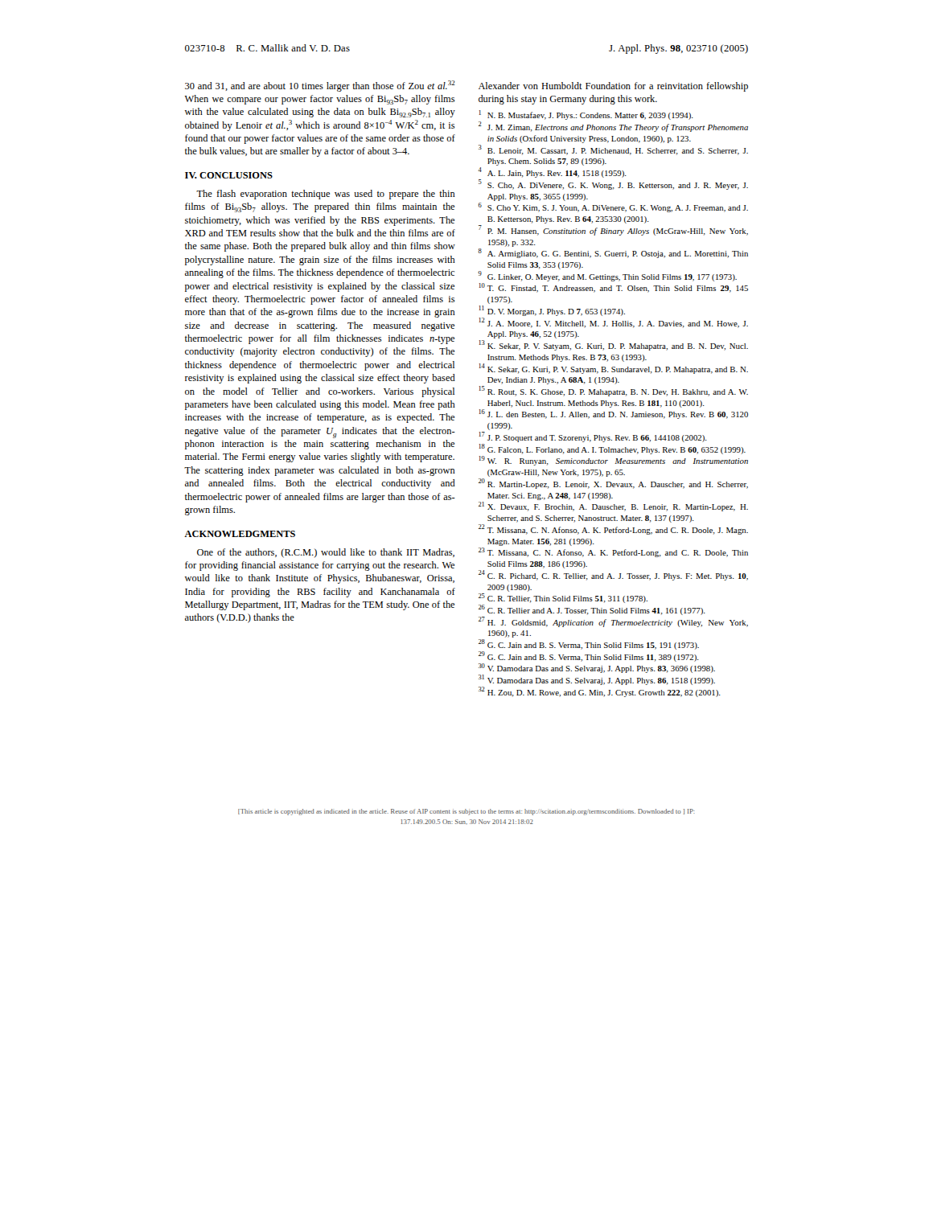023710-8 R. C. Mallik and V. D. Das
J. Appl. Phys. 98, 023710 (2005)
30 and 31, and are about 10 times larger than those of Zou et al.32 When we compare our power factor values of Bi93Sb7 alloy films with the value calculated using the data on bulk Bi92.9Sb7.1 alloy obtained by Lenoir et al.,3 which is around 8×10−4 W/K2 cm, it is found that our power factor values are of the same order as those of the bulk values, but are smaller by a factor of about 3–4.
IV. CONCLUSIONS
The flash evaporation technique was used to prepare the thin films of Bi93Sb7 alloys. The prepared thin films maintain the stoichiometry, which was verified by the RBS experiments. The XRD and TEM results show that the bulk and the thin films are of the same phase. Both the prepared bulk alloy and thin films show polycrystalline nature. The grain size of the films increases with annealing of the films. The thickness dependence of thermoelectric power and electrical resistivity is explained by the classical size effect theory. Thermoelectric power factor of annealed films is more than that of the as-grown films due to the increase in grain size and decrease in scattering. The measured negative thermoelectric power for all film thicknesses indicates n-type conductivity (majority electron conductivity) of the films. The thickness dependence of thermoelectric power and electrical resistivity is explained using the classical size effect theory based on the model of Tellier and co-workers. Various physical parameters have been calculated using this model. Mean free path increases with the increase of temperature, as is expected. The negative value of the parameter Ug indicates that the electron-phonon interaction is the main scattering mechanism in the material. The Fermi energy value varies slightly with temperature. The scattering index parameter was calculated in both as-grown and annealed films. Both the electrical conductivity and thermoelectric power of annealed films are larger than those of as-grown films.
ACKNOWLEDGMENTS
One of the authors, (R.C.M.) would like to thank IIT Madras, for providing financial assistance for carrying out the research. We would like to thank Institute of Physics, Bhubaneswar, Orissa, India for providing the RBS facility and Kanchanamala of Metallurgy Department, IIT, Madras for the TEM study. One of the authors (V.D.D.) thanks the
Alexander von Humboldt Foundation for a reinvitation fellowship during his stay in Germany during this work.
N. B. Mustafaev, J. Phys.: Condens. Matter 6, 2039 (1994).
J. M. Ziman, Electrons and Phonons The Theory of Transport Phenomena in Solids (Oxford University Press, London, 1960), p. 123.
B. Lenoir, M. Cassart, J. P. Michenaud, H. Scherrer, and S. Scherrer, J. Phys. Chem. Solids 57, 89 (1996).
A. L. Jain, Phys. Rev. 114, 1518 (1959).
S. Cho, A. DiVenere, G. K. Wong, J. B. Ketterson, and J. R. Meyer, J. Appl. Phys. 85, 3655 (1999).
S. Cho Y. Kim, S. J. Youn, A. DiVenere, G. K. Wong, A. J. Freeman, and J. B. Ketterson, Phys. Rev. B 64, 235330 (2001).
P. M. Hansen, Constitution of Binary Alloys (McGraw-Hill, New York, 1958), p. 332.
A. Armigliato, G. G. Bentini, S. Guerri, P. Ostoja, and L. Morettini, Thin Solid Films 33, 353 (1976).
G. Linker, O. Meyer, and M. Gettings, Thin Solid Films 19, 177 (1973).
T. G. Finstad, T. Andreassen, and T. Olsen, Thin Solid Films 29, 145 (1975).
D. V. Morgan, J. Phys. D 7, 653 (1974).
J. A. Moore, I. V. Mitchell, M. J. Hollis, J. A. Davies, and M. Howe, J. Appl. Phys. 46, 52 (1975).
K. Sekar, P. V. Satyam, G. Kuri, D. P. Mahapatra, and B. N. Dev, Nucl. Instrum. Methods Phys. Res. B 73, 63 (1993).
K. Sekar, G. Kuri, P. V. Satyam, B. Sundaravel, D. P. Mahapatra, and B. N. Dev, Indian J. Phys., A 68A, 1 (1994).
R. Rout, S. K. Ghose, D. P. Mahapatra, B. N. Dev, H. Bakhru, and A. W. Haberl, Nucl. Instrum. Methods Phys. Res. B 181, 110 (2001).
J. L. den Besten, L. J. Allen, and D. N. Jamieson, Phys. Rev. B 60, 3120 (1999).
J. P. Stoquert and T. Szorenyi, Phys. Rev. B 66, 144108 (2002).
G. Falcon, L. Forlano, and A. I. Tolmachev, Phys. Rev. B 60, 6352 (1999).
W. R. Runyan, Semiconductor Measurements and Instrumentation (McGraw-Hill, New York, 1975), p. 65.
R. Martin-Lopez, B. Lenoir, X. Devaux, A. Dauscher, and H. Scherrer, Mater. Sci. Eng., A 248, 147 (1998).
X. Devaux, F. Brochin, A. Dauscher, B. Lenoir, R. Martin-Lopez, H. Scherrer, and S. Scherrer, Nanostruct. Mater. 8, 137 (1997).
T. Missana, C. N. Afonso, A. K. Petford-Long, and C. R. Doole, J. Magn. Magn. Mater. 156, 281 (1996).
T. Missana, C. N. Afonso, A. K. Petford-Long, and C. R. Doole, Thin Solid Films 288, 186 (1996).
C. R. Pichard, C. R. Tellier, and A. J. Tosser, J. Phys. F: Met. Phys. 10, 2009 (1980).
C. R. Tellier, Thin Solid Films 51, 311 (1978).
C. R. Tellier and A. J. Tosser, Thin Solid Films 41, 161 (1977).
H. J. Goldsmid, Application of Thermoelectricity (Wiley, New York, 1960), p. 41.
G. C. Jain and B. S. Verma, Thin Solid Films 15, 191 (1973).
G. C. Jain and B. S. Verma, Thin Solid Films 11, 389 (1972).
V. Damodara Das and S. Selvaraj, J. Appl. Phys. 83, 3696 (1998).
V. Damodara Das and S. Selvaraj, J. Appl. Phys. 86, 1518 (1999).
H. Zou, D. M. Rowe, and G. Min, J. Cryst. Growth 222, 82 (2001).
[This article is copyrighted as indicated in the article. Reuse of AIP content is subject to the terms at: http://scitation.aip.org/termsconditions. Downloaded to ] IP:
137.149.200.5 On: Sun, 30 Nov 2014 21:18:02